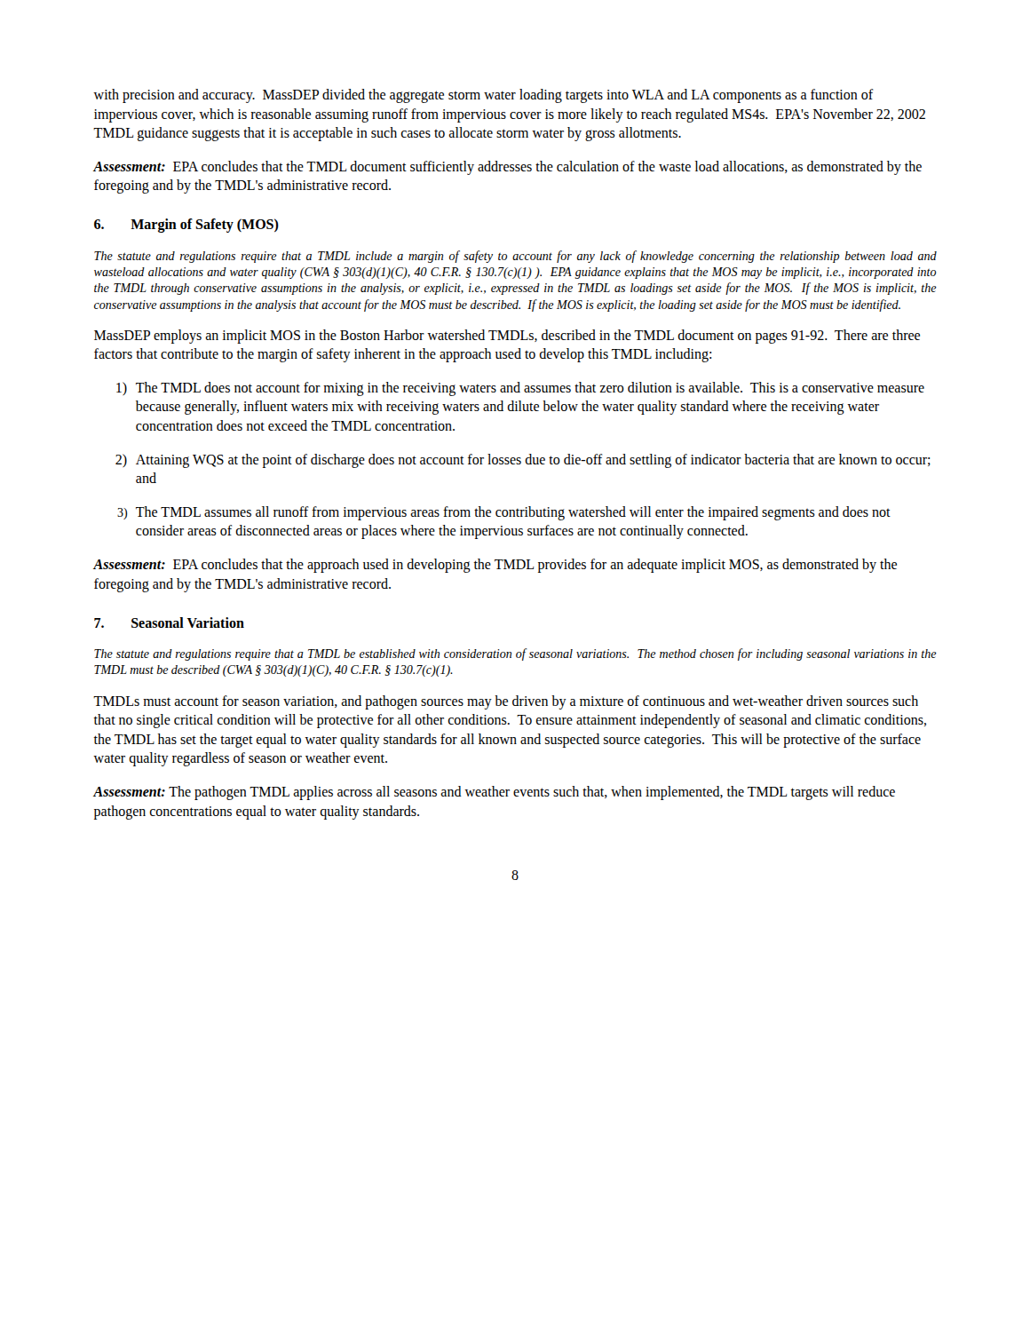with precision and accuracy. MassDEP divided the aggregate storm water loading targets into WLA and LA components as a function of impervious cover, which is reasonable assuming runoff from impervious cover is more likely to reach regulated MS4s. EPA's November 22, 2002 TMDL guidance suggests that it is acceptable in such cases to allocate storm water by gross allotments.
Assessment: EPA concludes that the TMDL document sufficiently addresses the calculation of the waste load allocations, as demonstrated by the foregoing and by the TMDL's administrative record.
6. Margin of Safety (MOS)
The statute and regulations require that a TMDL include a margin of safety to account for any lack of knowledge concerning the relationship between load and wasteload allocations and water quality (CWA § 303(d)(1)(C), 40 C.F.R. § 130.7(c)(1) ). EPA guidance explains that the MOS may be implicit, i.e., incorporated into the TMDL through conservative assumptions in the analysis, or explicit, i.e., expressed in the TMDL as loadings set aside for the MOS. If the MOS is implicit, the conservative assumptions in the analysis that account for the MOS must be described. If the MOS is explicit, the loading set aside for the MOS must be identified.
MassDEP employs an implicit MOS in the Boston Harbor watershed TMDLs, described in the TMDL document on pages 91-92. There are three factors that contribute to the margin of safety inherent in the approach used to develop this TMDL including:
The TMDL does not account for mixing in the receiving waters and assumes that zero dilution is available. This is a conservative measure because generally, influent waters mix with receiving waters and dilute below the water quality standard where the receiving water concentration does not exceed the TMDL concentration.
Attaining WQS at the point of discharge does not account for losses due to die-off and settling of indicator bacteria that are known to occur; and
The TMDL assumes all runoff from impervious areas from the contributing watershed will enter the impaired segments and does not consider areas of disconnected areas or places where the impervious surfaces are not continually connected.
Assessment: EPA concludes that the approach used in developing the TMDL provides for an adequate implicit MOS, as demonstrated by the foregoing and by the TMDL's administrative record.
7. Seasonal Variation
The statute and regulations require that a TMDL be established with consideration of seasonal variations. The method chosen for including seasonal variations in the TMDL must be described (CWA § 303(d)(1)(C), 40 C.F.R. § 130.7(c)(1).
TMDLs must account for season variation, and pathogen sources may be driven by a mixture of continuous and wet-weather driven sources such that no single critical condition will be protective for all other conditions. To ensure attainment independently of seasonal and climatic conditions, the TMDL has set the target equal to water quality standards for all known and suspected source categories. This will be protective of the surface water quality regardless of season or weather event.
Assessment: The pathogen TMDL applies across all seasons and weather events such that, when implemented, the TMDL targets will reduce pathogen concentrations equal to water quality standards.
8